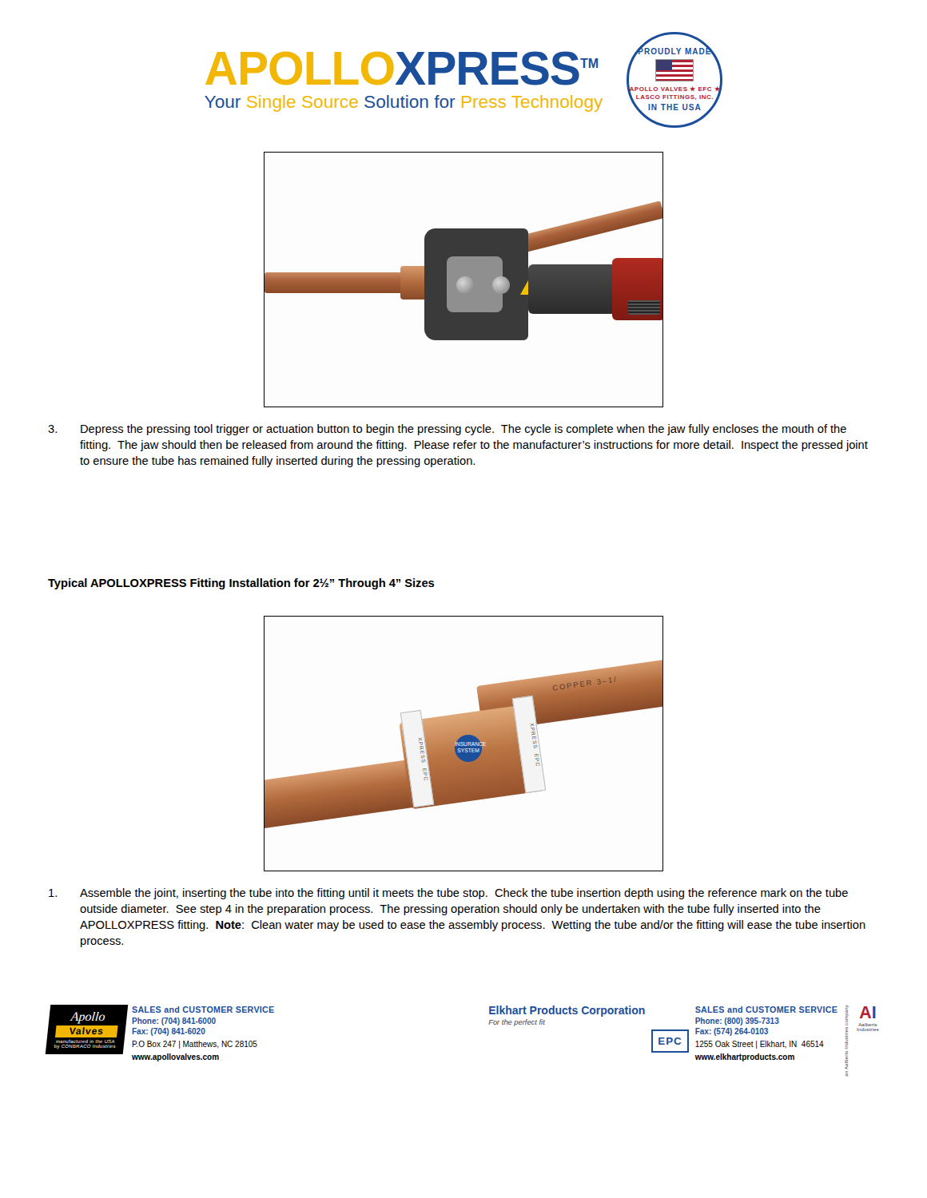APOLLO XPRESS TM
Your Single Source Solution for Press Technology
Proudly Made
Apollo Valves ★ EFC ★ LASCO Fittings, Inc.
In the USA
3. Depress the pressing tool trigger or actuation button to begin the pressing cycle. The cycle is complete when the jaw fully encloses the mouth of the fitting. The jaw should then be released from around the fitting. Please refer to the manufacturer’s instructions for more detail. Inspect the pressed joint to ensure the tube has remained fully inserted during the pressing operation.
Typical APOLLOXPRESS Fitting Installation for 2½” Through 4” Sizes
XPRESS EPC
XPRESS EPC
INSURANCE
SYSTEM
COPPER 3–1/
1. Assemble the joint, inserting the tube into the fitting until it meets the tube stop. Check the tube insertion depth using the reference mark on the tube outside diameter. See step 4 in the preparation process. The pressing operation should only be undertaken with the tube fully inserted into the APOLLOXPRESS fitting. Note: Clean water may be used to ease the assembly process. Wetting the tube and/or the fitting will ease the tube insertion process.
Apollo Valves manufactured in the USA
by CONBRACO Industries
SALES and CUSTOMER SERVICE
Phone: (704) 841-6000
Fax: (704) 841-6020
P.O Box 247 | Matthews, NC 28105
www.apollovalves.com
Elkhart Products Corporation
For the perfect fit
EPC
SALES and CUSTOMER SERVICE
Phone: (800) 395-7313
Fax: (574) 264-0103
1255 Oak Street | Elkhart, IN 46514
www.elkhartproducts.com
an Aalberts Industries company
AI Aalberts
Industries